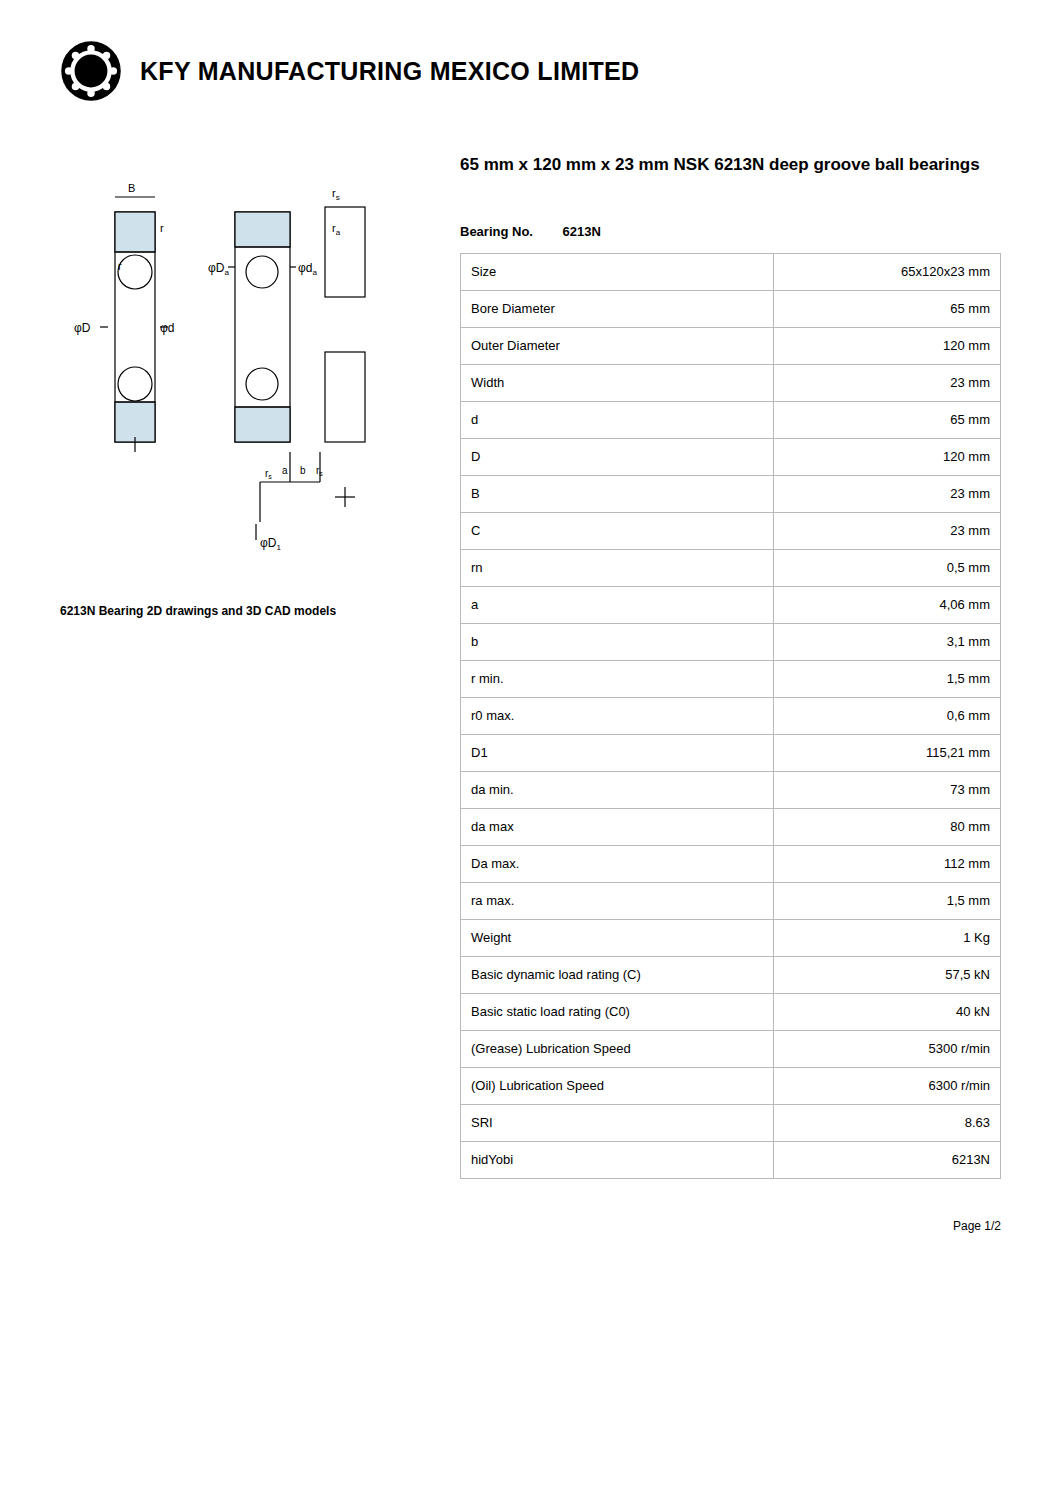KFY MANUFACTURING MEXICO LIMITED
B r r φD φd φDa φda rs ra rs a b rs φD1
6213N Bearing 2D drawings and 3D CAD models
65 mm x 120 mm x 23 mm NSK 6213N deep groove ball bearings
Bearing No. 6213N
| Size | 65x120x23 mm |
| Bore Diameter | 65 mm |
| Outer Diameter | 120 mm |
| Width | 23 mm |
| d | 65 mm |
| D | 120 mm |
| B | 23 mm |
| C | 23 mm |
| rn | 0,5 mm |
| a | 4,06 mm |
| b | 3,1 mm |
| r min. | 1,5 mm |
| r0 max. | 0,6 mm |
| D1 | 115,21 mm |
| da min. | 73 mm |
| da max | 80 mm |
| Da max. | 112 mm |
| ra max. | 1,5 mm |
| Weight | 1 Kg |
| Basic dynamic load rating (C) | 57,5 kN |
| Basic static load rating (C0) | 40 kN |
| (Grease) Lubrication Speed | 5300 r/min |
| (Oil) Lubrication Speed | 6300 r/min |
| SRI | 8.63 |
| hidYobi | 6213N |
Page 1/2